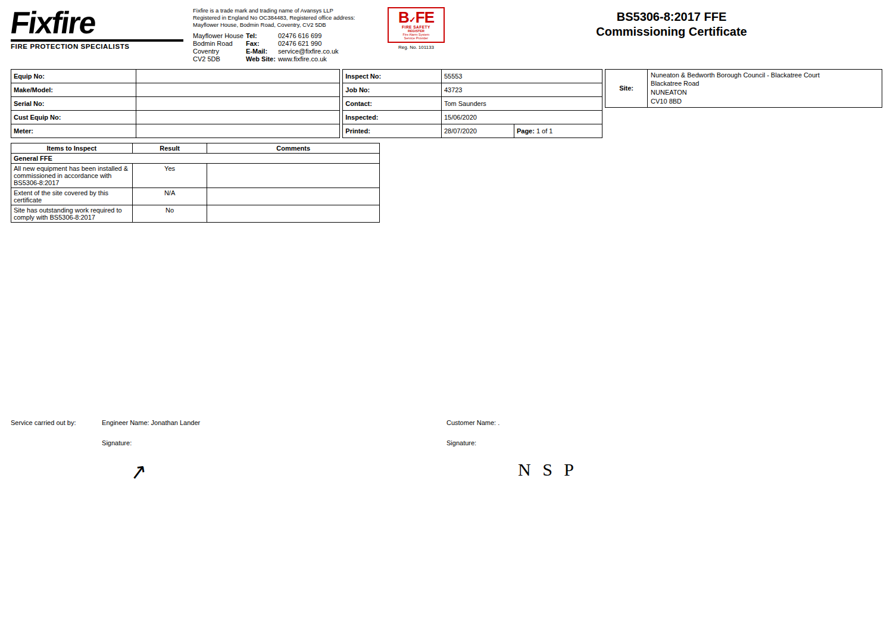Fixfire
FIRE PROTECTION SPECIALISTS
Fixfire is a trade mark and trading name of Avansys LLP
Registered in England No OC384483, Registered office address:
Mayflower House, Bodmin Road, Coventry, CV2 5DB
| Mayflower House | Tel: | 02476 616 699 |
| Bodmin Road | Fax: | 02476 621 990 |
| Coventry | E-Mail: | service@fixfire.co.uk |
| CV2 5DB | Web Site: | www.fixfire.co.uk |
B✓FE
FIRE SAFETY
REGISTER
Fire Alarm System
Service Provider
Reg. No. 101133
BS5306-8:2017 FFE
Commissioning Certificate
| Equip No: | |
| Make/Model: | |
| Serial No: | |
| Cust Equip No: | |
| Meter: | |
| Inspect No: | 55553 |
| Job No: | 43723 |
| Contact: | Tom Saunders |
| Inspected: | 15/06/2020 |
| Printed: | 28/07/2020 | Page: 1 of 1 |
| Site: | Nuneaton & Bedworth Borough Council - Blackatree Court Blackatree Road NUNEATON CV10 8BD |
| Items to Inspect | Result | Comments |
| --- | --- | --- |
| General FFE |
| All new equipment has been installed & commissioned in accordance with BS5306-8:2017 | Yes | |
| Extent of the site covered by this certificate | N/A | |
| Site has outstanding work required to comply with BS5306-8:2017 | No | |
Service carried out by: Engineer Name: Jonathan Lander
Signature:
↗
Customer Name: .
Signature:
N S P